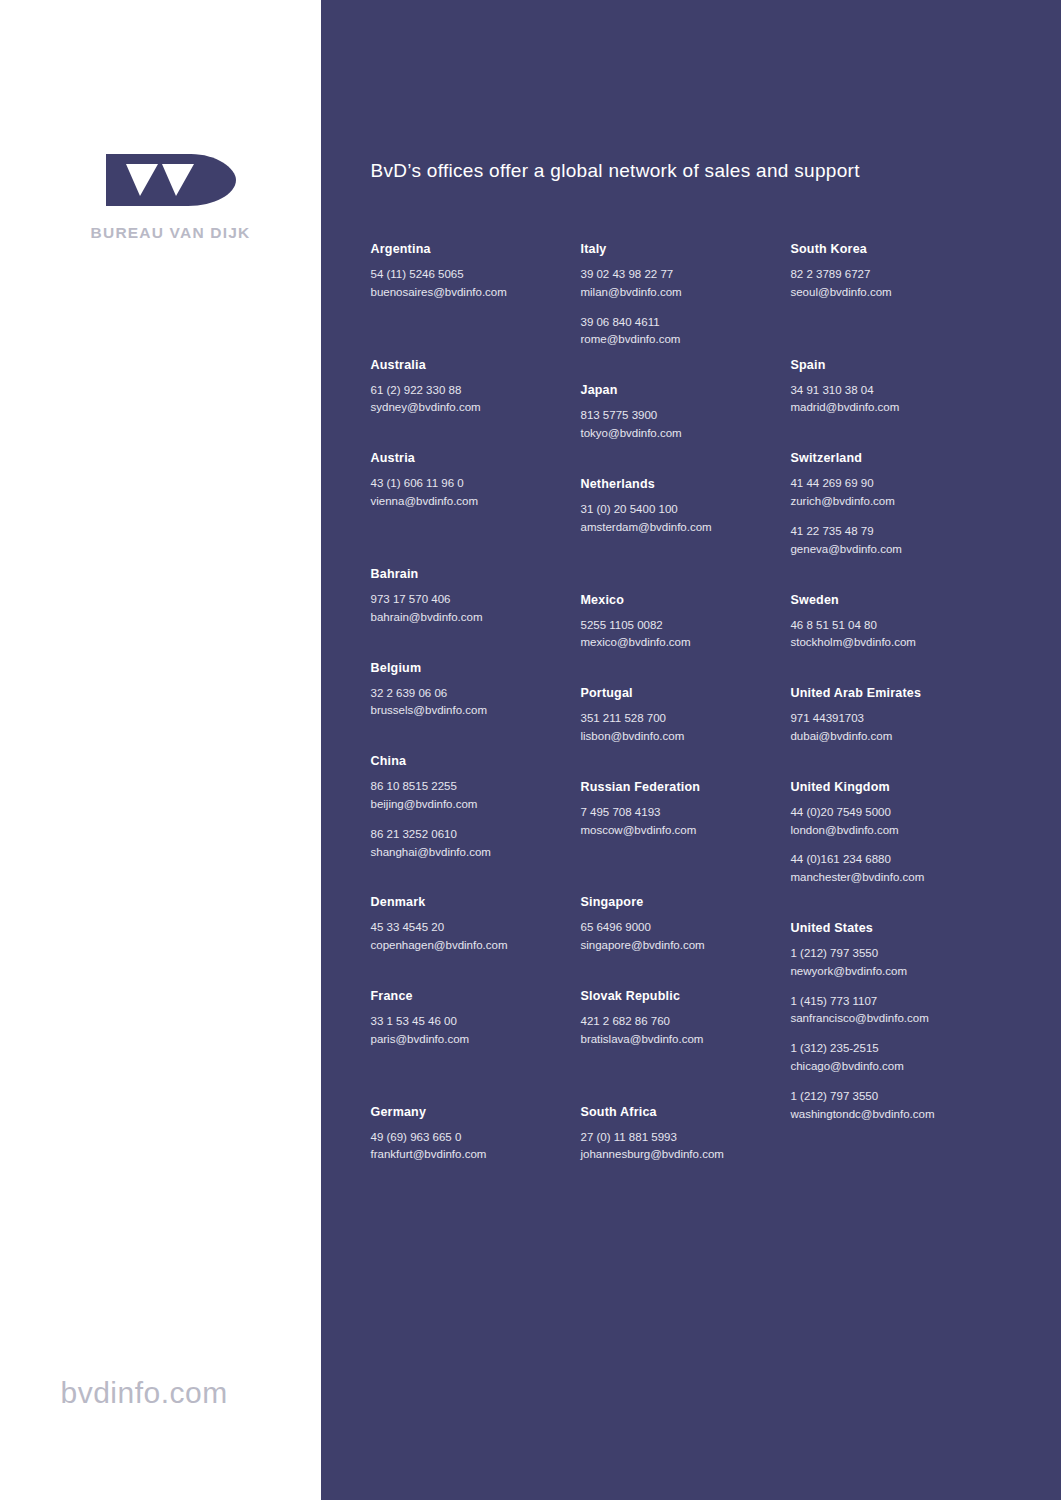BUREAU VAN DIJK
bvdinfo.com
BvD’s offices offer a global network of sales and support
Argentina
54 (11) 5246 5065
buenosaires@bvdinfo.com
Australia
61 (2) 922 330 88
sydney@bvdinfo.com
Austria
43 (1) 606 11 96 0
vienna@bvdinfo.com
Bahrain
973 17 570 406
bahrain@bvdinfo.com
Belgium
32 2 639 06 06
brussels@bvdinfo.com
China
86 10 8515 2255
beijing@bvdinfo.com
86 21 3252 0610
shanghai@bvdinfo.com
Denmark
45 33 4545 20
copenhagen@bvdinfo.com
France
33 1 53 45 46 00
paris@bvdinfo.com
Germany
49 (69) 963 665 0
frankfurt@bvdinfo.com
Italy
39 02 43 98 22 77
milan@bvdinfo.com
39 06 840 4611
rome@bvdinfo.com
Japan
813 5775 3900
tokyo@bvdinfo.com
Netherlands
31 (0) 20 5400 100
amsterdam@bvdinfo.com
Mexico
5255 1105 0082
mexico@bvdinfo.com
Portugal
351 211 528 700
lisbon@bvdinfo.com
Russian Federation
7 495 708 4193
moscow@bvdinfo.com
Singapore
65 6496 9000
singapore@bvdinfo.com
Slovak Republic
421 2 682 86 760
bratislava@bvdinfo.com
South Africa
27 (0) 11 881 5993
johannesburg@bvdinfo.com
South Korea
82 2 3789 6727
seoul@bvdinfo.com
Spain
34 91 310 38 04
madrid@bvdinfo.com
Switzerland
41 44 269 69 90
zurich@bvdinfo.com
41 22 735 48 79
geneva@bvdinfo.com
Sweden
46 8 51 51 04 80
stockholm@bvdinfo.com
United Arab Emirates
971 44391703
dubai@bvdinfo.com
United Kingdom
44 (0)20 7549 5000
london@bvdinfo.com
44 (0)161 234 6880
manchester@bvdinfo.com
United States
1 (212) 797 3550
newyork@bvdinfo.com
1 (415) 773 1107
sanfrancisco@bvdinfo.com
1 (312) 235-2515
chicago@bvdinfo.com
1 (212) 797 3550
washingtondc@bvdinfo.com